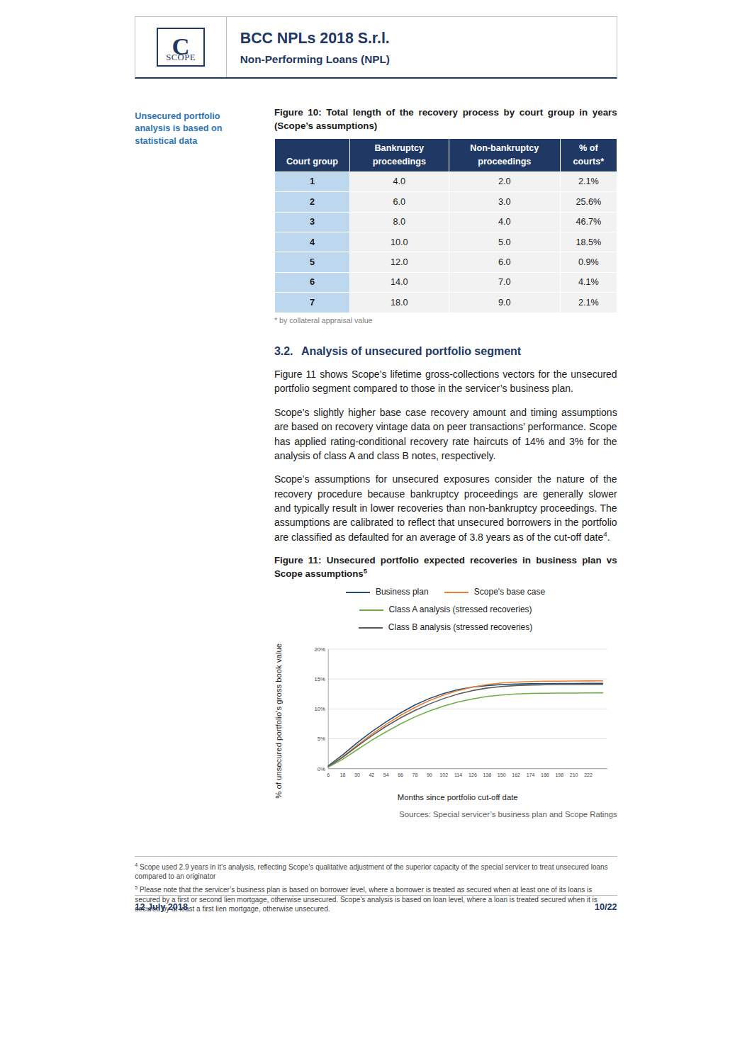C SCOPE
BCC NPLs 2018 S.r.l.
Non-Performing Loans (NPL)
Unsecured portfolio analysis is based on statistical data
Figure 10: Total length of the recovery process by court group in years (Scope’s assumptions)
| Court group | Bankruptcy proceedings | Non-bankruptcy proceedings | % of courts* |
| --- | --- | --- | --- |
| 1 | 4.0 | 2.0 | 2.1% |
| 2 | 6.0 | 3.0 | 25.6% |
| 3 | 8.0 | 4.0 | 46.7% |
| 4 | 10.0 | 5.0 | 18.5% |
| 5 | 12.0 | 6.0 | 0.9% |
| 6 | 14.0 | 7.0 | 4.1% |
| 7 | 18.0 | 9.0 | 2.1% |
* by collateral appraisal value
3.2. Analysis of unsecured portfolio segment
Figure 11 shows Scope’s lifetime gross-collections vectors for the unsecured portfolio segment compared to those in the servicer’s business plan.
Scope’s slightly higher base case recovery amount and timing assumptions are based on recovery vintage data on peer transactions’ performance. Scope has applied rating-conditional recovery rate haircuts of 14% and 3% for the analysis of class A and class B notes, respectively.
Scope’s assumptions for unsecured exposures consider the nature of the recovery procedure because bankruptcy proceedings are generally slower and typically result in lower recoveries than non-bankruptcy proceedings. The assumptions are calibrated to reflect that unsecured borrowers in the portfolio are classified as defaulted for an average of 3.8 years as of the cut-off date4.
Figure 11: Unsecured portfolio expected recoveries in business plan vs Scope assumptions5
Business plan Scope's base case Class A analysis (stressed recoveries) Class B analysis (stressed recoveries)
% of unsecured portfolio's gross book value
20% 15% 10% 5% 0% 6 18 30 42 54 66 78 90 102 114 126 138 150 162 174 186 198 210 222
Months since portfolio cut-off date
Sources: Special servicer’s business plan and Scope Ratings
4 Scope used 2.9 years in it’s analysis, reflecting Scope’s qualitative adjustment of the superior capacity of the special servicer to treat unsecured loans compared to an originator
5 Please note that the servicer’s business plan is based on borrower level, where a borrower is treated as secured when at least one of its loans is secured by a first or second lien mortgage, otherwise unsecured. Scope’s analysis is based on loan level, where a loan is treated secured when it is secured by at least a first lien mortgage, otherwise unsecured.
12 July 2018 10/22